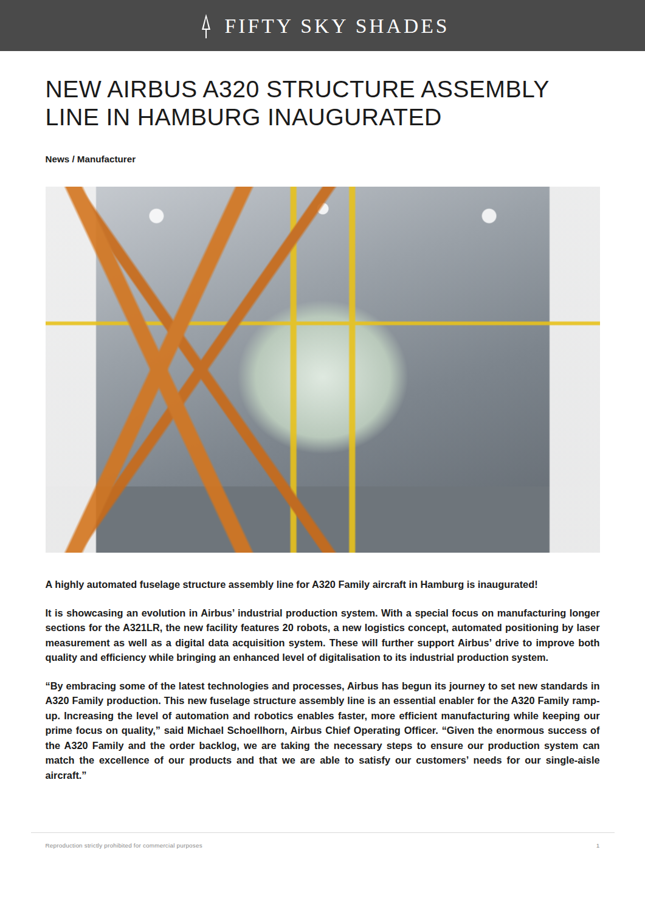FIFTY SKY SHADES
New Airbus A320 Structure Assembly Line in Hamburg Inaugurated
News / Manufacturer
A highly automated fuselage structure assembly line for A320 Family aircraft in Hamburg is inaugurated!
It is showcasing an evolution in Airbus’ industrial production system. With a special focus on manufacturing longer sections for the A321LR, the new facility features 20 robots, a new logistics concept, automated positioning by laser measurement as well as a digital data acquisition system. These will further support Airbus’ drive to improve both quality and efficiency while bringing an enhanced level of digitalisation to its industrial production system.
“By embracing some of the latest technologies and processes, Airbus has begun its journey to set new standards in A320 Family production. This new fuselage structure assembly line is an essential enabler for the A320 Family ramp-up. Increasing the level of automation and robotics enables faster, more efficient manufacturing while keeping our prime focus on quality,” said Michael Schoellhorn, Airbus Chief Operating Officer. “Given the enormous success of the A320 Family and the order backlog, we are taking the necessary steps to ensure our production system can match the excellence of our products and that we are able to satisfy our customers’ needs for our single-aisle aircraft.”
1 Reproduction strictly prohibited for commercial purposes